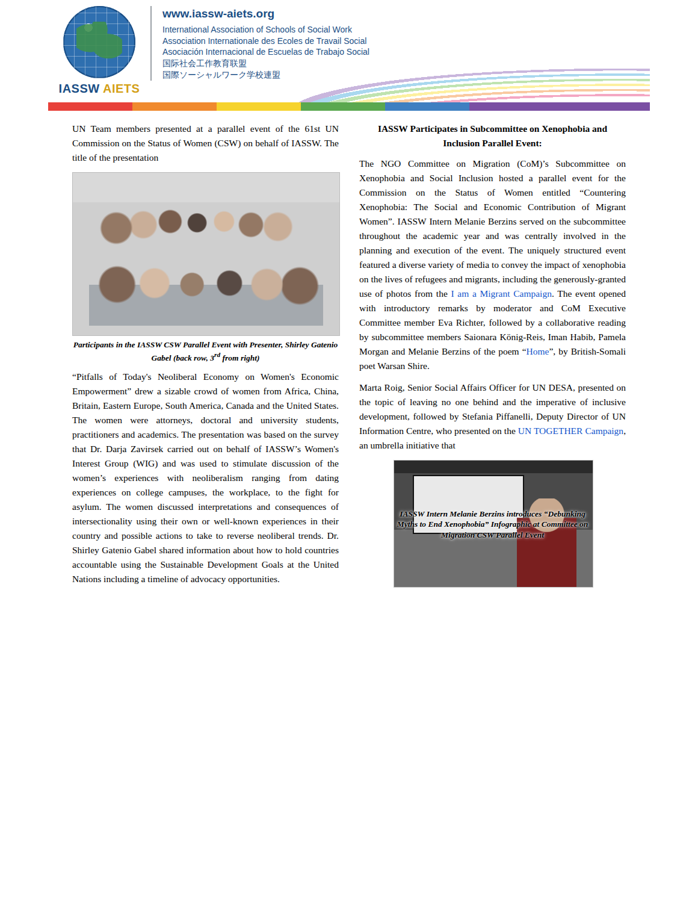IASSW AIETS
www.iassw-aiets.org
International Association of Schools of Social Work
Association Internationale des Ecoles de Travail Social
Asociación Internacional de Escuelas de Trabajo Social
国际社会工作教育联盟
国際ソーシャルワーク学校連盟
UN Team members presented at a parallel event of the 61st UN Commission on the Status of Women (CSW) on behalf of IASSW. The title of the presentation
Participants in the IASSW CSW Parallel Event with Presenter, Shirley Gatenio Gabel (back row, 3rd from right)
“Pitfalls of Today's Neoliberal Economy on Women's Economic Empowerment” drew a sizable crowd of women from Africa, China, Britain, Eastern Europe, South America, Canada and the United States. The women were attorneys, doctoral and university students, practitioners and academics. The presentation was based on the survey that Dr. Darja Zavirsek carried out on behalf of IASSW’s Women's Interest Group (WIG) and was used to stimulate discussion of the women’s experiences with neoliberalism ranging from dating experiences on college campuses, the workplace, to the fight for asylum. The women discussed interpretations and consequences of intersectionality using their own or well-known experiences in their country and possible actions to take to reverse neoliberal trends. Dr. Shirley Gatenio Gabel shared information about how to hold countries accountable using the Sustainable Development Goals at the United Nations including a timeline of advocacy opportunities.
IASSW Participates in Subcommittee on Xenophobia and Inclusion Parallel Event:
The NGO Committee on Migration (CoM)’s Subcommittee on Xenophobia and Social Inclusion hosted a parallel event for the Commission on the Status of Women entitled “Countering Xenophobia: The Social and Economic Contribution of Migrant Women”. IASSW Intern Melanie Berzins served on the subcommittee throughout the academic year and was centrally involved in the planning and execution of the event. The uniquely structured event featured a diverse variety of media to convey the impact of xenophobia on the lives of refugees and migrants, including the generously-granted use of photos from the I am a Migrant Campaign. The event opened with introductory remarks by moderator and CoM Executive Committee member Eva Richter, followed by a collaborative reading by subcommittee members Saionara König-Reis, Iman Habib, Pamela Morgan and Melanie Berzins of the poem “Home”, by British-Somali poet Warsan Shire.
Marta Roig, Senior Social Affairs Officer for UN DESA, presented on the topic of leaving no one behind and the imperative of inclusive development, followed by Stefania Piffanelli, Deputy Director of UN Information Centre, who presented on the UN TOGETHER Campaign, an umbrella initiative that
IASSW Intern Melanie Berzins introduces “Debunking Myths to End Xenophobia” Infographic at Committee on Migration CSW Parallel Event